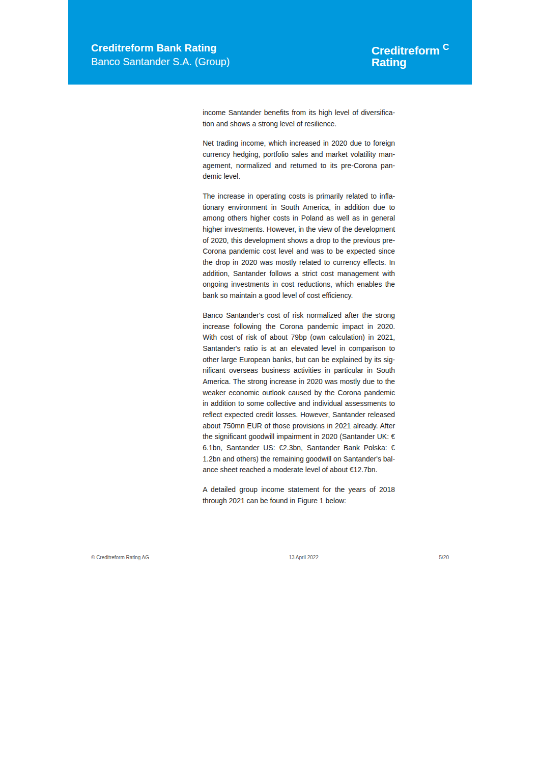Creditreform Bank Rating
Banco Santander S.A. (Group)
Creditreform C
Rating
income Santander benefits from its high level of diversification and shows a strong level of resilience.
Net trading income, which increased in 2020 due to foreign currency hedging, portfolio sales and market volatility management, normalized and returned to its pre-Corona pandemic level.
The increase in operating costs is primarily related to inflationary environment in South America, in addition due to among others higher costs in Poland as well as in general higher investments. However, in the view of the development of 2020, this development shows a drop to the previous pre-Corona pandemic cost level and was to be expected since the drop in 2020 was mostly related to currency effects. In addition, Santander follows a strict cost management with ongoing investments in cost reductions, which enables the bank so maintain a good level of cost efficiency.
Banco Santander's cost of risk normalized after the strong increase following the Corona pandemic impact in 2020. With cost of risk of about 79bp (own calculation) in 2021, Santander's ratio is at an elevated level in comparison to other large European banks, but can be explained by its significant overseas business activities in particular in South America. The strong increase in 2020 was mostly due to the weaker economic outlook caused by the Corona pandemic in addition to some collective and individual assessments to reflect expected credit losses. However, Santander released about 750mn EUR of those provisions in 2021 already. After the significant goodwill impairment in 2020 (Santander UK: € 6.1bn, Santander US: €2.3bn, Santander Bank Polska: € 1.2bn and others) the remaining goodwill on Santander's balance sheet reached a moderate level of about €12.7bn.
A detailed group income statement for the years of 2018 through 2021 can be found in Figure 1 below:
© Creditreform Rating AG
13 April 2022
5/20